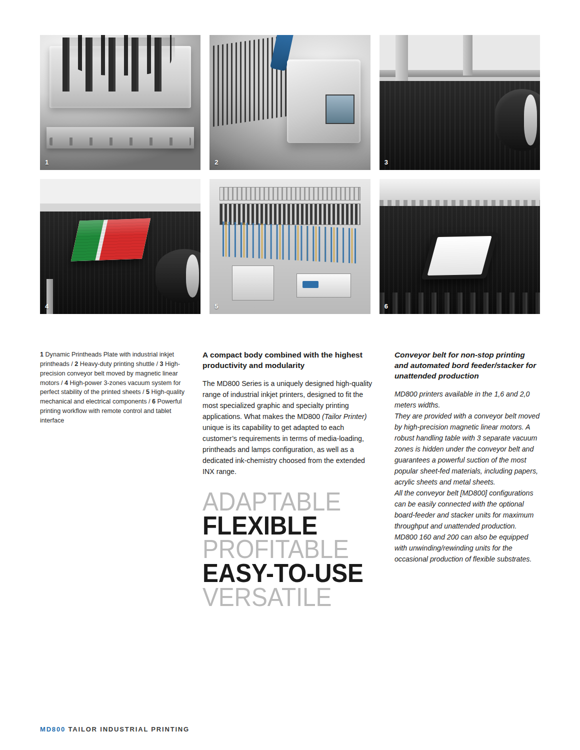1
2
3
4
5
6
1 Dynamic Printheads Plate with industrial inkjet printheads / 2 Heavy-duty printing shuttle / 3 High-precision conveyor belt moved by magnetic linear motors / 4 High-power 3-zones vacuum system for perfect stability of the printed sheets / 5 High-quality mechanical and electrical components / 6 Powerful printing workflow with remote control and tablet interface
A compact body combined with the highest productivity and modularity
The MD800 Series is a uniquely designed high-quality range of industrial inkjet printers, designed to fit the most specialized graphic and specialty printing applications. What makes the MD800 (Tailor Printer) unique is its capability to get adapted to each customer’s requirements in terms of media-loading, printheads and lamps configuration, as well as a dedicated ink-chemistry choosed from the extended INX range.
Adaptable
Flexible
Profitable
Easy-to-use
Versatile
Conveyor belt for non-stop printing and automated bord feeder/stacker for unattended production
MD800 printers available in the 1,6 and 2,0 meters widths.
They are provided with a conveyor belt moved by high-precision magnetic linear motors. A robust handling table with 3 separate vacuum zones is hidden under the conveyor belt and guarantees a powerful suction of the most popular sheet-fed materials, including papers, acrylic sheets and metal sheets.
All the conveyor belt [MD800] configurations can be easily connected with the optional board-feeder and stacker units for maximum throughput and unattended production.
MD800 160 and 200 can also be equipped with unwinding/rewinding units for the occasional production of flexible substrates.
MD800 TAILOR INDUSTRIAL PRINTING